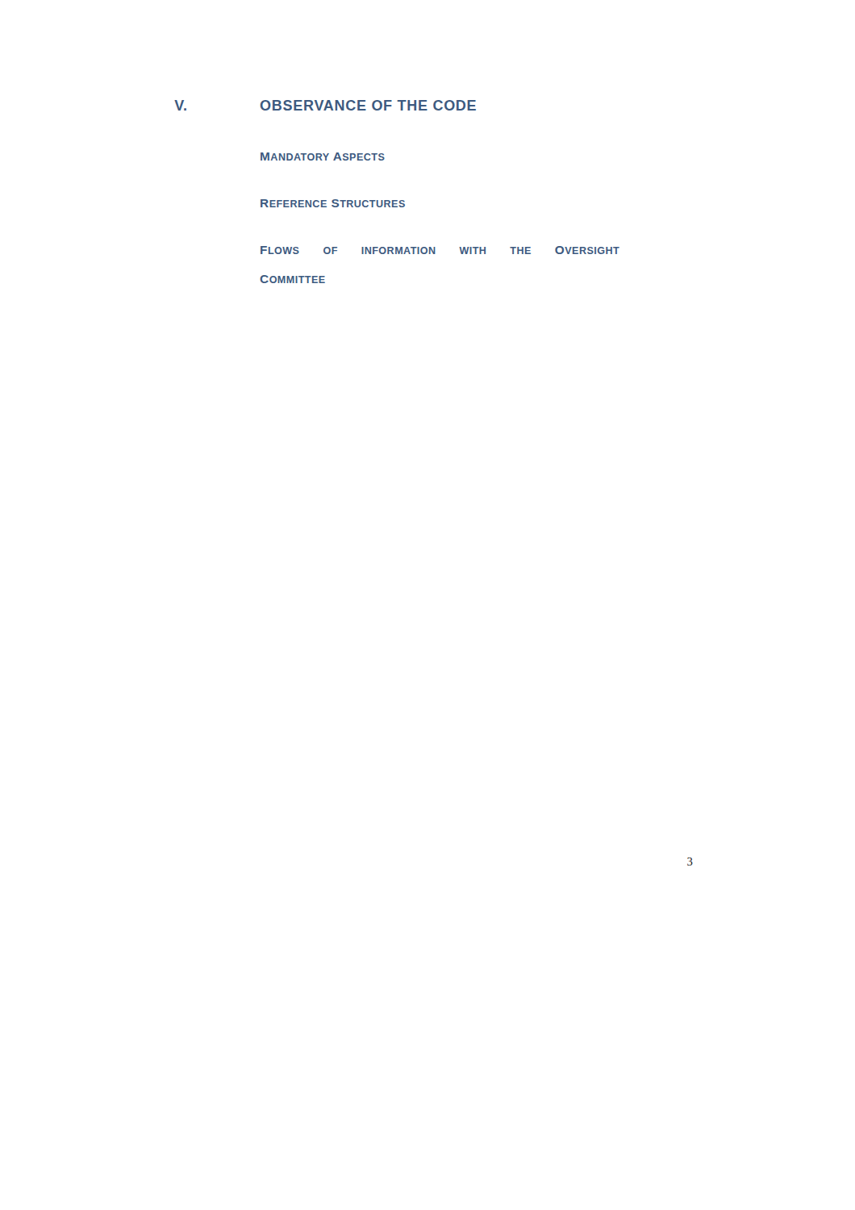V.
Observance of the Code
MANDATORY ASPECTS
REFERENCE STRUCTURES
FLOWS OF INFORMATION WITH THE OVERSIGHT
COMMITTEE
3